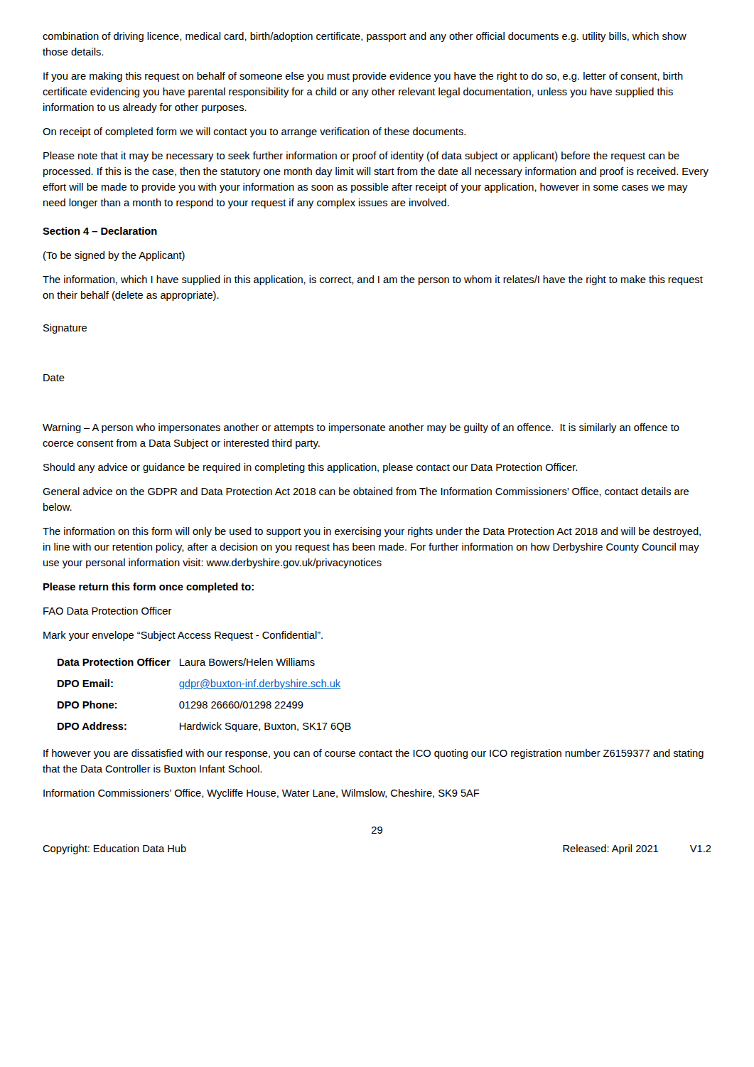combination of driving licence, medical card, birth/adoption certificate, passport and any other official documents e.g. utility bills, which show those details.
If you are making this request on behalf of someone else you must provide evidence you have the right to do so, e.g. letter of consent, birth certificate evidencing you have parental responsibility for a child or any other relevant legal documentation, unless you have supplied this information to us already for other purposes.
On receipt of completed form we will contact you to arrange verification of these documents.
Please note that it may be necessary to seek further information or proof of identity (of data subject or applicant) before the request can be processed. If this is the case, then the statutory one month day limit will start from the date all necessary information and proof is received. Every effort will be made to provide you with your information as soon as possible after receipt of your application, however in some cases we may need longer than a month to respond to your request if any complex issues are involved.
Section 4 – Declaration
(To be signed by the Applicant)
The information, which I have supplied in this application, is correct, and I am the person to whom it relates/I have the right to make this request on their behalf (delete as appropriate).
Signature
Date
Warning – A person who impersonates another or attempts to impersonate another may be guilty of an offence. It is similarly an offence to coerce consent from a Data Subject or interested third party.
Should any advice or guidance be required in completing this application, please contact our Data Protection Officer.
General advice on the GDPR and Data Protection Act 2018 can be obtained from The Information Commissioners’ Office, contact details are below.
The information on this form will only be used to support you in exercising your rights under the Data Protection Act 2018 and will be destroyed, in line with our retention policy, after a decision on you request has been made. For further information on how Derbyshire County Council may use your personal information visit: www.derbyshire.gov.uk/privacynotices
Please return this form once completed to:
FAO Data Protection Officer
Mark your envelope “Subject Access Request - Confidential”.
| Data Protection Officer | Laura Bowers/Helen Williams |
| DPO Email: | gdpr@buxton-inf.derbyshire.sch.uk |
| DPO Phone: | 01298 26660/01298 22499 |
| DPO Address: | Hardwick Square, Buxton, SK17 6QB |
If however you are dissatisfied with our response, you can of course contact the ICO quoting our ICO registration number Z6159377 and stating that the Data Controller is Buxton Infant School.
Information Commissioners’ Office, Wycliffe House, Water Lane, Wilmslow, Cheshire, SK9 5AF
29
Copyright: Education Data Hub
Released: April 2021 V1.2